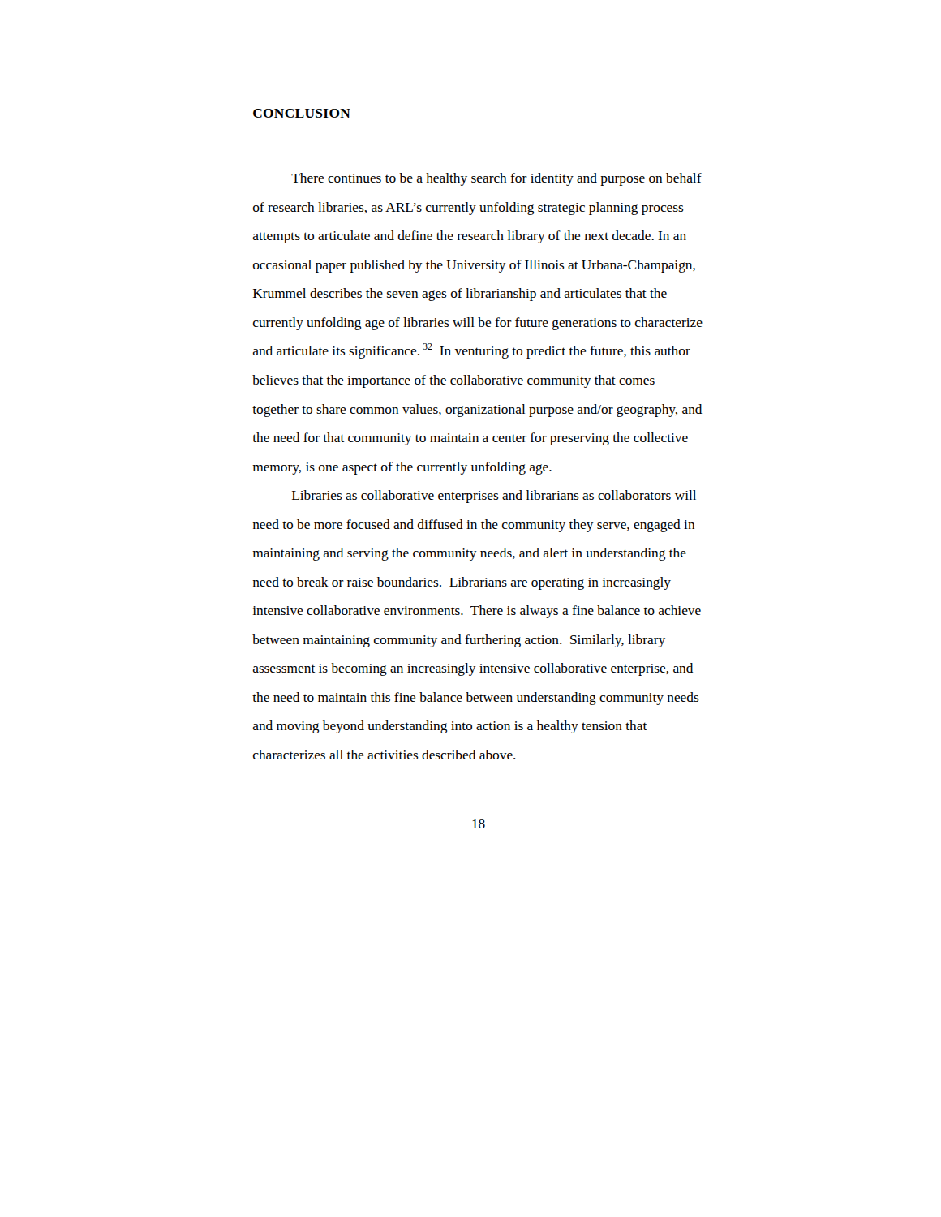CONCLUSION
There continues to be a healthy search for identity and purpose on behalf of research libraries, as ARL’s currently unfolding strategic planning process attempts to articulate and define the research library of the next decade. In an occasional paper published by the University of Illinois at Urbana-Champaign, Krummel describes the seven ages of librarianship and articulates that the currently unfolding age of libraries will be for future generations to characterize and articulate its significance. 32 In venturing to predict the future, this author believes that the importance of the collaborative community that comes together to share common values, organizational purpose and/or geography, and the need for that community to maintain a center for preserving the collective memory, is one aspect of the currently unfolding age.
Libraries as collaborative enterprises and librarians as collaborators will need to be more focused and diffused in the community they serve, engaged in maintaining and serving the community needs, and alert in understanding the need to break or raise boundaries. Librarians are operating in increasingly intensive collaborative environments. There is always a fine balance to achieve between maintaining community and furthering action. Similarly, library assessment is becoming an increasingly intensive collaborative enterprise, and the need to maintain this fine balance between understanding community needs and moving beyond understanding into action is a healthy tension that characterizes all the activities described above.
18